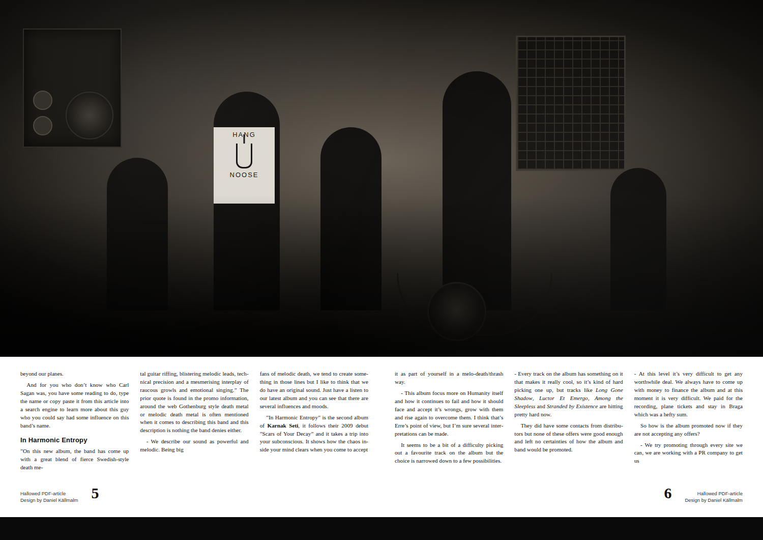HANG NOOSE
beyond our planes.
And for you who don’t know who Carl Sagan was, you have some reading to do, type the name or copy paste it from this article into a search engine to learn more about this guy who you could say had some influence on this band’s name.
In Harmonic Entropy
”On this new album, the band has come up with a great blend of fierce Swedish-style death me-
tal guitar riffing, blistering melodic leads, technical precision and a mesmerising interplay of raucous growls and emotional singing.” The prior quote is found in the promo information, around the web Gothenburg style death metal or melodic death metal is often mentioned when it comes to describing this band and this description is nothing the band denies either.
- We describe our sound as powerful and melodic. Being big
fans of melodic death, we tend to create something in those lines but I like to think that we do have an original sound. Just have a listen to our latest album and you can see that there are several influences and moods.
”In Harmonic Entropy” is the second album of Karnak Seti, it follows their 2009 debut ”Scars of Your Decay” and it takes a trip into your subconscious. It shows how the chaos inside your mind clears when you come to accept
it as part of yourself in a melo-death/thrash way.
- This album focus more on Humanity itself and how it continues to fail and how it should face and accept it’s wrongs, grow with them and rise again to overcome them. I think that’s Erre’s point of view, but I’m sure several interpretations can be made.
It seems to be a bit of a difficulty picking out a favourite track on the album but the choice is narrowed down to a few possibilities.
- Every track on the album has something on it that makes it really cool, so it’s kind of hard picking one up, but tracks like Long Gone Shadow, Luctor Et Emergo, Among the Sleepless and Stranded by Existence are hitting pretty hard now.
They did have some contacts from distributors but none of these offers were good enough and left no certainties of how the album and band would be promoted.
- At this level it’s very difficult to get any worthwhile deal. We always have to come up with money to finance the album and at this moment it is very difficult. We paid for the recording, plane tickets and stay in Braga which was a hefty sum.
So how is the album promoted now if they are not accepting any offers?
- We try promoting through every site we can, we are working with a PR company to get us
Hallowed PDF-article
Design by Daniel Källmalm
5
6
Hallowed PDF-article
Design by Daniel Källmalm